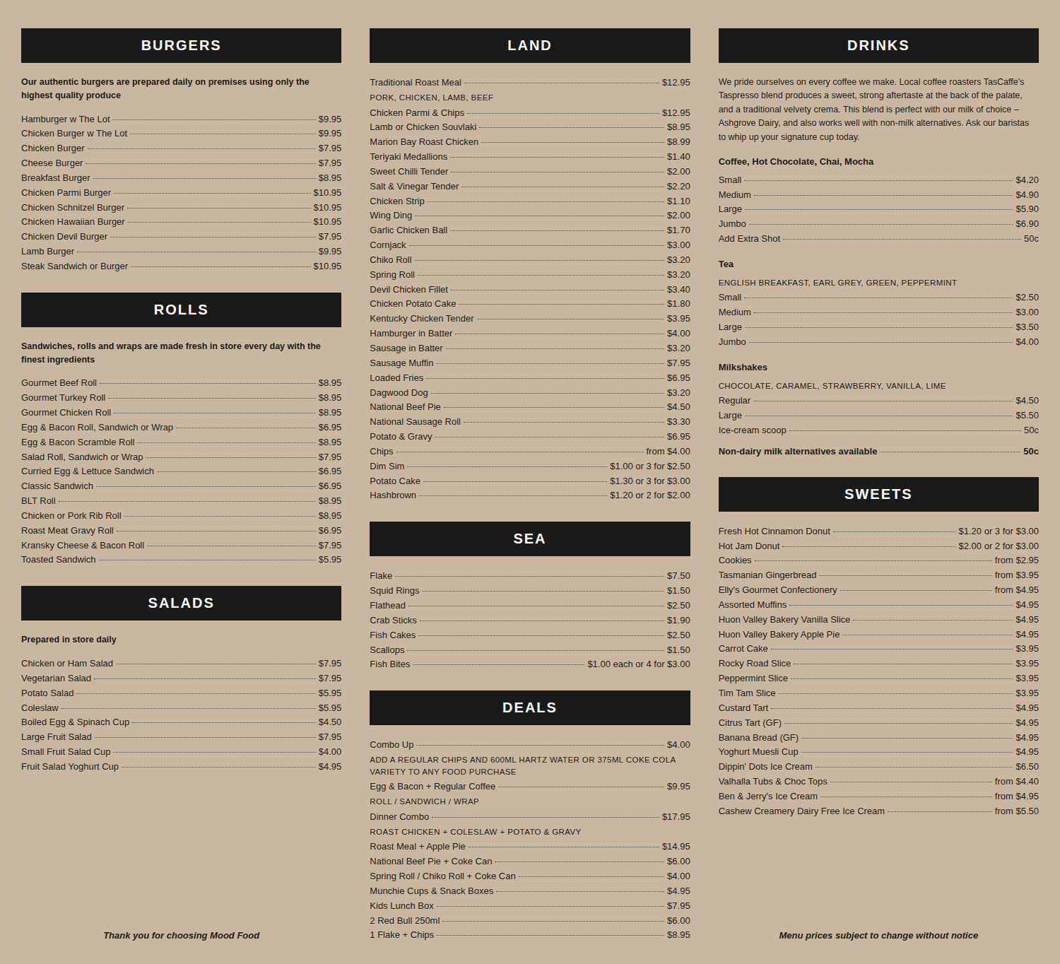Burgers
Our authentic burgers are prepared daily on premises using only the highest quality produce
Hamburger w The Lot $9.95
Chicken Burger w The Lot $9.95
Chicken Burger $7.95
Cheese Burger $7.95
Breakfast Burger $8.95
Chicken Parmi Burger $10.95
Chicken Schnitzel Burger $10.95
Chicken Hawaiian Burger $10.95
Chicken Devil Burger $7.95
Lamb Burger $9.95
Steak Sandwich or Burger $10.95
Rolls
Sandwiches, rolls and wraps are made fresh in store every day with the finest ingredients
Gourmet Beef Roll $8.95
Gourmet Turkey Roll $8.95
Gourmet Chicken Roll $8.95
Egg & Bacon Roll, Sandwich or Wrap $6.95
Egg & Bacon Scramble Roll $8.95
Salad Roll, Sandwich or Wrap $7.95
Curried Egg & Lettuce Sandwich $6.95
Classic Sandwich $6.95
BLT Roll $8.95
Chicken or Pork Rib Roll $8.95
Roast Meat Gravy Roll $6.95
Kransky Cheese & Bacon Roll $7.95
Toasted Sandwich $5.95
Salads
Prepared in store daily
Chicken or Ham Salad $7.95
Vegetarian Salad $7.95
Potato Salad $5.95
Coleslaw $5.95
Boiled Egg & Spinach Cup $4.50
Large Fruit Salad $7.95
Small Fruit Salad Cup $4.00
Fruit Salad Yoghurt Cup $4.95
Thank you for choosing Mood Food
Land
Traditional Roast Meal $12.95
Pork, Chicken, Lamb, Beef
Chicken Parmi & Chips $12.95
Lamb or Chicken Souvlaki $8.95
Marion Bay Roast Chicken $8.99
Teriyaki Medallions $1.40
Sweet Chilli Tender $2.00
Salt & Vinegar Tender $2.20
Chicken Strip $1.10
Wing Ding $2.00
Garlic Chicken Ball $1.70
Cornjack $3.00
Chiko Roll $3.20
Spring Roll $3.20
Devil Chicken Fillet $3.40
Chicken Potato Cake $1.80
Kentucky Chicken Tender $3.95
Hamburger in Batter $4.00
Sausage in Batter $3.20
Sausage Muffin $7.95
Loaded Fries $6.95
Dagwood Dog $3.20
National Beef Pie $4.50
National Sausage Roll $3.30
Potato & Gravy $6.95
Chips from $4.00
Dim Sim $1.00 or 3 for $2.50
Potato Cake $1.30 or 3 for $3.00
Hashbrown $1.20 or 2 for $2.00
Sea
Flake $7.50
Squid Rings $1.50
Flathead $2.50
Crab Sticks $1.90
Fish Cakes $2.50
Scallops $1.50
Fish Bites $1.00 each or 4 for $3.00
Deals
Combo Up $4.00
Add a regular chips and 600ml Hartz water or 375ml Coke Cola variety to any food purchase
Egg & Bacon + Regular Coffee $9.95
Roll / Sandwich / Wrap
Dinner Combo $17.95
Roast Chicken + Coleslaw + Potato & Gravy
Roast Meal + Apple Pie $14.95
National Beef Pie + Coke Can $6.00
Spring Roll / Chiko Roll + Coke Can $4.00
Munchie Cups & Snack Boxes $4.95
Kids Lunch Box $7.95
2 Red Bull 250ml $6.00
1 Flake + Chips $8.95
Drinks
We pride ourselves on every coffee we make. Local coffee roasters TasCaffe's Taspresso blend produces a sweet, strong aftertaste at the back of the palate, and a traditional velvety crema. This blend is perfect with our milk of choice – Ashgrove Dairy, and also works well with non-milk alternatives. Ask our baristas to whip up your signature cup today.
Coffee, Hot Chocolate, Chai, Mocha
Small $4.20
Medium $4.90
Large $5.90
Jumbo $6.90
Add Extra Shot 50c
Tea
English Breakfast, Earl Grey, Green, Peppermint
Small $2.50
Medium $3.00
Large $3.50
Jumbo $4.00
Milkshakes
Chocolate, Caramel, Strawberry, Vanilla, Lime
Regular $4.50
Large $5.50
Ice-cream scoop 50c
Non-dairy milk alternatives available 50c
Sweets
Fresh Hot Cinnamon Donut $1.20 or 3 for $3.00
Hot Jam Donut $2.00 or 2 for $3.00
Cookies from $2.95
Tasmanian Gingerbread from $3.95
Elly's Gourmet Confectionery from $4.95
Assorted Muffins $4.95
Huon Valley Bakery Vanilla Slice $4.95
Huon Valley Bakery Apple Pie $4.95
Carrot Cake $3.95
Rocky Road Slice $3.95
Peppermint Slice $3.95
Tim Tam Slice $3.95
Custard Tart $4.95
Citrus Tart (GF) $4.95
Banana Bread (GF) $4.95
Yoghurt Muesli Cup $4.95
Dippin' Dots Ice Cream $6.50
Valhalla Tubs & Choc Tops from $4.40
Ben & Jerry's Ice Cream from $4.95
Cashew Creamery Dairy Free Ice Cream from $5.50
Menu prices subject to change without notice